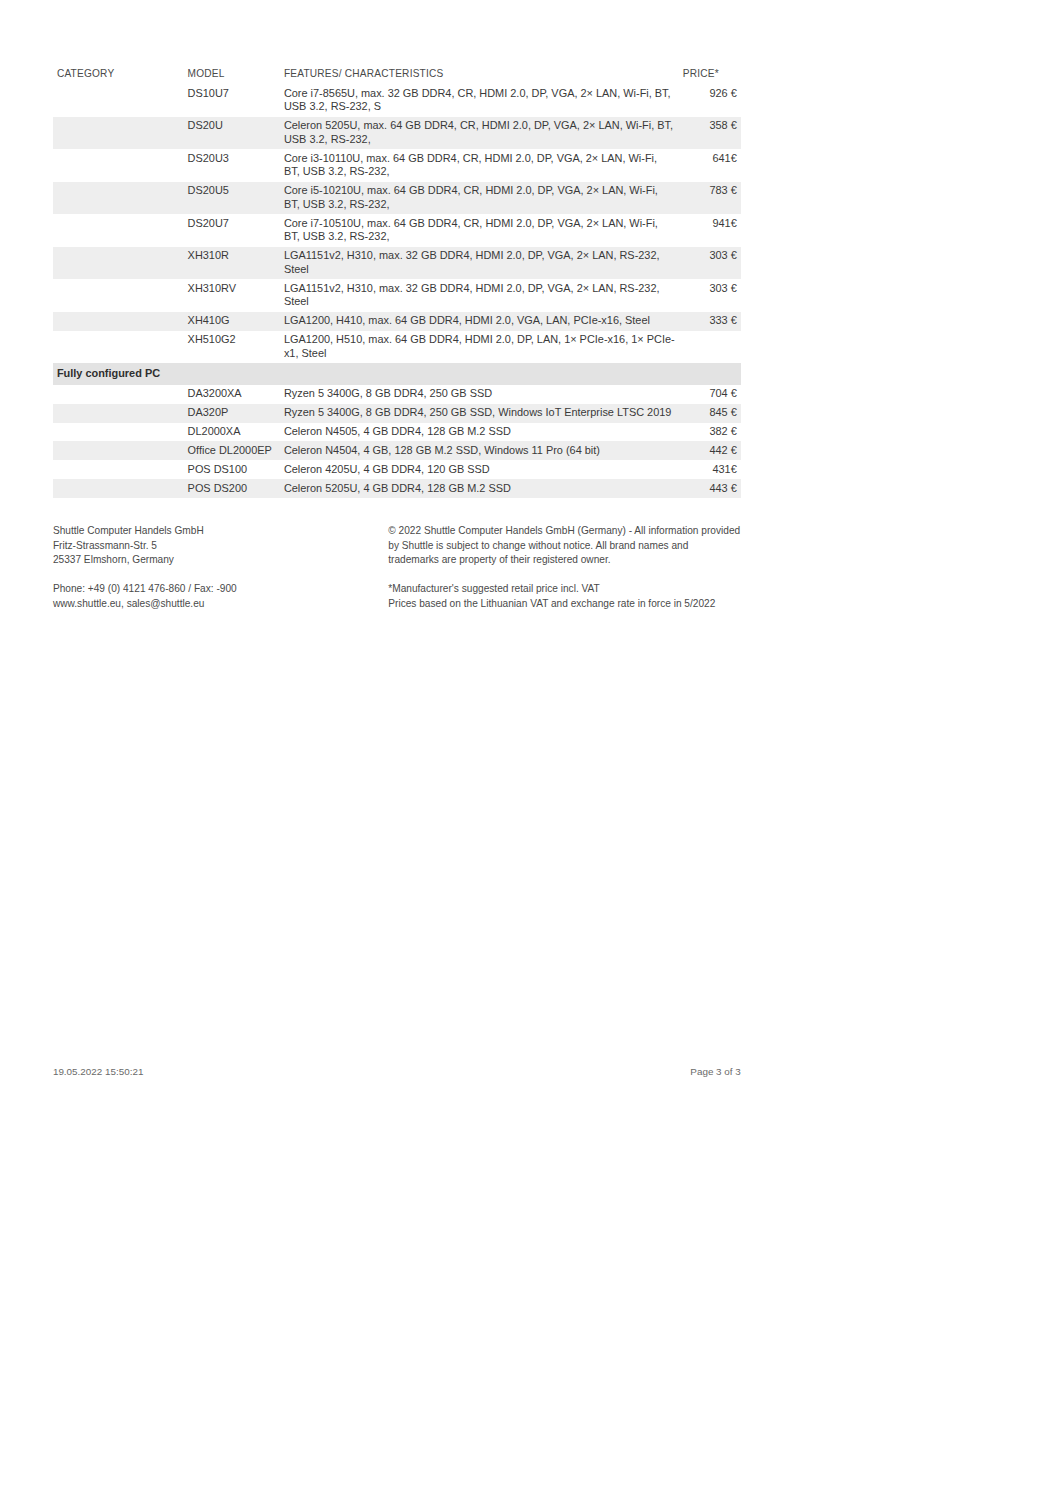| Category | Model | Features/ Characteristics | Price* |
| --- | --- | --- | --- |
| | DS10U7 | Core i7-8565U, max. 32 GB DDR4, CR, HDMI 2.0, DP, VGA, 2× LAN, Wi-Fi, BT, USB 3.2, RS-232, S | 926 € |
| | DS20U | Celeron 5205U, max. 64 GB DDR4, CR, HDMI 2.0, DP, VGA, 2× LAN, Wi-Fi, BT, USB 3.2, RS-232, | 358 € |
| | DS20U3 | Core i3-10110U, max. 64 GB DDR4, CR, HDMI 2.0, DP, VGA, 2× LAN, Wi-Fi, BT, USB 3.2, RS-232, | 641€ |
| | DS20U5 | Core i5-10210U, max. 64 GB DDR4, CR, HDMI 2.0, DP, VGA, 2× LAN, Wi-Fi, BT, USB 3.2, RS-232, | 783 € |
| | DS20U7 | Core i7-10510U, max. 64 GB DDR4, CR, HDMI 2.0, DP, VGA, 2× LAN, Wi-Fi, BT, USB 3.2, RS-232, | 941€ |
| | XH310R | LGA1151v2, H310, max. 32 GB DDR4, HDMI 2.0, DP, VGA, 2× LAN, RS-232, Steel | 303 € |
| | XH310RV | LGA1151v2, H310, max. 32 GB DDR4, HDMI 2.0, DP, VGA, 2× LAN, RS-232, Steel | 303 € |
| | XH410G | LGA1200, H410, max. 64 GB DDR4, HDMI 2.0, VGA, LAN, PCIe-x16, Steel | 333 € |
| | XH510G2 | LGA1200, H510, max. 64 GB DDR4, HDMI 2.0, DP, LAN, 1× PCIe-x16, 1× PCIe-x1, Steel | |
| Fully configured PC | | | |
| | DA3200XA | Ryzen 5 3400G, 8 GB DDR4, 250 GB SSD | 704 € |
| | DA320P | Ryzen 5 3400G, 8 GB DDR4, 250 GB SSD, Windows IoT Enterprise LTSC 2019 | 845 € |
| | DL2000XA | Celeron N4505, 4 GB DDR4, 128 GB M.2 SSD | 382 € |
| | Office DL2000EP | Celeron N4504, 4 GB, 128 GB M.2 SSD, Windows 11 Pro (64 bit) | 442 € |
| | POS DS100 | Celeron 4205U, 4 GB DDR4, 120 GB SSD | 431€ |
| | POS DS200 | Celeron 5205U, 4 GB DDR4, 128 GB M.2 SSD | 443 € |
Shuttle Computer Handels GmbH
Fritz-Strassmann-Str. 5
25337 Elmshorn, Germany
Phone: +49 (0) 4121 476-860 / Fax: -900
www.shuttle.eu, sales@shuttle.eu
© 2022 Shuttle Computer Handels GmbH (Germany) - All information provided by Shuttle is subject to change without notice. All brand names and trademarks are property of their registered owner.
*Manufacturer's suggested retail price incl. VAT
Prices based on the Lithuanian VAT and exchange rate in force in 5/2022
19.05.2022 15:50:21
Page 3 of 3